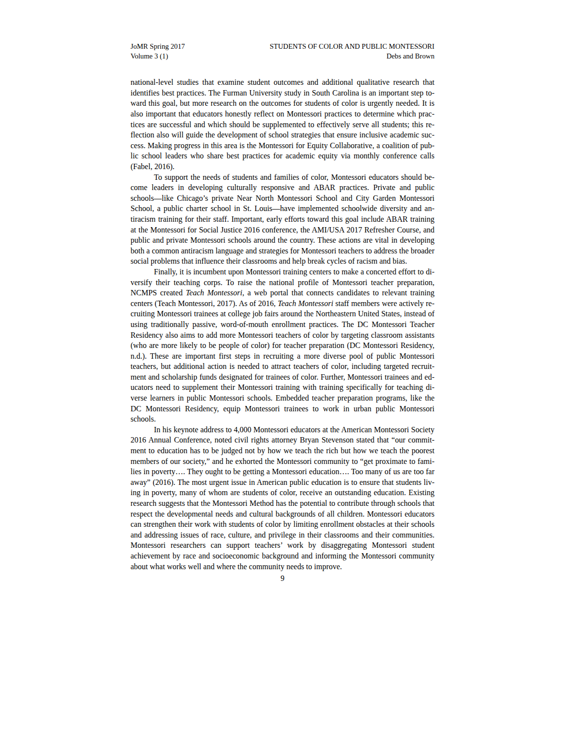| JoMR Spring 2017 | STUDENTS OF COLOR AND PUBLIC MONTESSORI |
| Volume 3 (1) | Debs and Brown |
national-level studies that examine student outcomes and additional qualitative research that identifies best practices. The Furman University study in South Carolina is an important step toward this goal, but more research on the outcomes for students of color is urgently needed. It is also important that educators honestly reflect on Montessori practices to determine which practices are successful and which should be supplemented to effectively serve all students; this reflection also will guide the development of school strategies that ensure inclusive academic success. Making progress in this area is the Montessori for Equity Collaborative, a coalition of public school leaders who share best practices for academic equity via monthly conference calls (Fabel, 2016).
To support the needs of students and families of color, Montessori educators should become leaders in developing culturally responsive and ABAR practices. Private and public schools—like Chicago’s private Near North Montessori School and City Garden Montessori School, a public charter school in St. Louis—have implemented schoolwide diversity and antiracism training for their staff. Important, early efforts toward this goal include ABAR training at the Montessori for Social Justice 2016 conference, the AMI/USA 2017 Refresher Course, and public and private Montessori schools around the country. These actions are vital in developing both a common antiracism language and strategies for Montessori teachers to address the broader social problems that influence their classrooms and help break cycles of racism and bias.
Finally, it is incumbent upon Montessori training centers to make a concerted effort to diversify their teaching corps. To raise the national profile of Montessori teacher preparation, NCMPS created Teach Montessori, a web portal that connects candidates to relevant training centers (Teach Montessori, 2017). As of 2016, Teach Montessori staff members were actively recruiting Montessori trainees at college job fairs around the Northeastern United States, instead of using traditionally passive, word-of-mouth enrollment practices. The DC Montessori Teacher Residency also aims to add more Montessori teachers of color by targeting classroom assistants (who are more likely to be people of color) for teacher preparation (DC Montessori Residency, n.d.). These are important first steps in recruiting a more diverse pool of public Montessori teachers, but additional action is needed to attract teachers of color, including targeted recruitment and scholarship funds designated for trainees of color. Further, Montessori trainees and educators need to supplement their Montessori training with training specifically for teaching diverse learners in public Montessori schools. Embedded teacher preparation programs, like the DC Montessori Residency, equip Montessori trainees to work in urban public Montessori schools.
In his keynote address to 4,000 Montessori educators at the American Montessori Society 2016 Annual Conference, noted civil rights attorney Bryan Stevenson stated that “our commitment to education has to be judged not by how we teach the rich but how we teach the poorest members of our society,” and he exhorted the Montessori community to “get proximate to families in poverty…. They ought to be getting a Montessori education…. Too many of us are too far away” (2016). The most urgent issue in American public education is to ensure that students living in poverty, many of whom are students of color, receive an outstanding education. Existing research suggests that the Montessori Method has the potential to contribute through schools that respect the developmental needs and cultural backgrounds of all children. Montessori educators can strengthen their work with students of color by limiting enrollment obstacles at their schools and addressing issues of race, culture, and privilege in their classrooms and their communities. Montessori researchers can support teachers’ work by disaggregating Montessori student achievement by race and socioeconomic background and informing the Montessori community about what works well and where the community needs to improve.
9